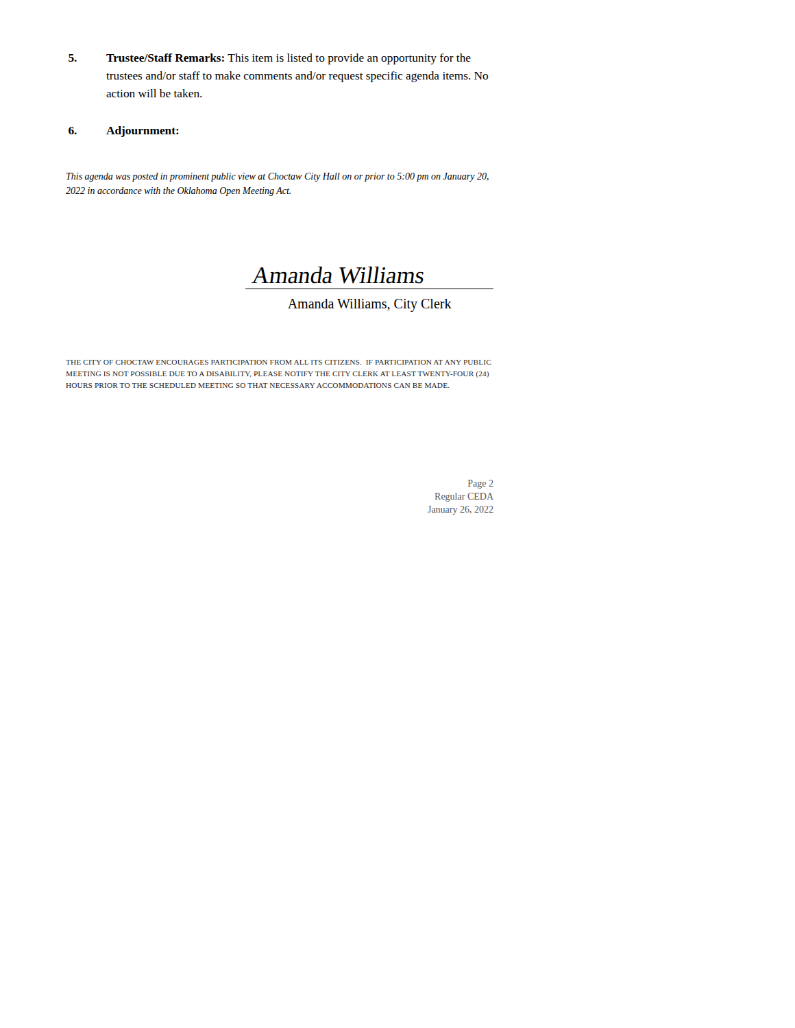5.
Trustee/Staff Remarks: This item is listed to provide an opportunity for the trustees and/or staff to make comments and/or request specific agenda items. No action will be taken.
6.
Adjournment:
This agenda was posted in prominent public view at Choctaw City Hall on or prior to 5:00 pm on January 20, 2022 in accordance with the Oklahoma Open Meeting Act.
Amanda Williams
Amanda Williams, City Clerk
THE CITY OF CHOCTAW ENCOURAGES PARTICIPATION FROM ALL ITS CITIZENS. IF PARTICIPATION AT ANY PUBLIC MEETING IS NOT POSSIBLE DUE TO A DISABILITY, PLEASE NOTIFY THE CITY CLERK AT LEAST TWENTY-FOUR (24) HOURS PRIOR TO THE SCHEDULED MEETING SO THAT NECESSARY ACCOMMODATIONS CAN BE MADE.
Page 2
Regular CEDA
January 26, 2022